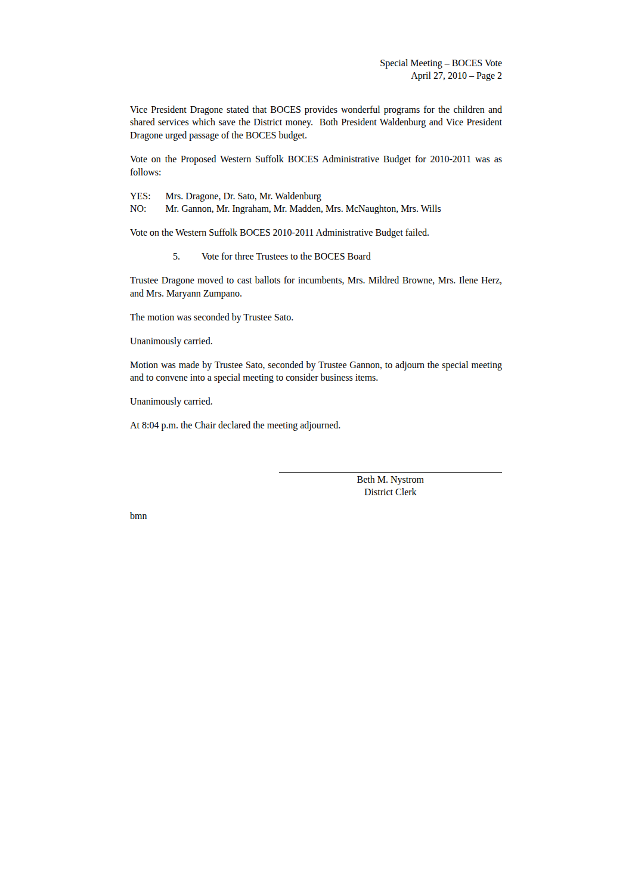Special Meeting – BOCES Vote
April 27, 2010 – Page 2
Vice President Dragone stated that BOCES provides wonderful programs for the children and shared services which save the District money. Both President Waldenburg and Vice President Dragone urged passage of the BOCES budget.
Vote on the Proposed Western Suffolk BOCES Administrative Budget for 2010-2011 was as follows:
| YES: | Mrs. Dragone, Dr. Sato, Mr. Waldenburg |
| NO: | Mr. Gannon, Mr. Ingraham, Mr. Madden, Mrs. McNaughton, Mrs. Wills |
Vote on the Western Suffolk BOCES 2010-2011 Administrative Budget failed.
5. Vote for three Trustees to the BOCES Board
Trustee Dragone moved to cast ballots for incumbents, Mrs. Mildred Browne, Mrs. Ilene Herz, and Mrs. Maryann Zumpano.
The motion was seconded by Trustee Sato.
Unanimously carried.
Motion was made by Trustee Sato, seconded by Trustee Gannon, to adjourn the special meeting and to convene into a special meeting to consider business items.
Unanimously carried.
At 8:04 p.m. the Chair declared the meeting adjourned.
Beth M. Nystrom
District Clerk
bmn